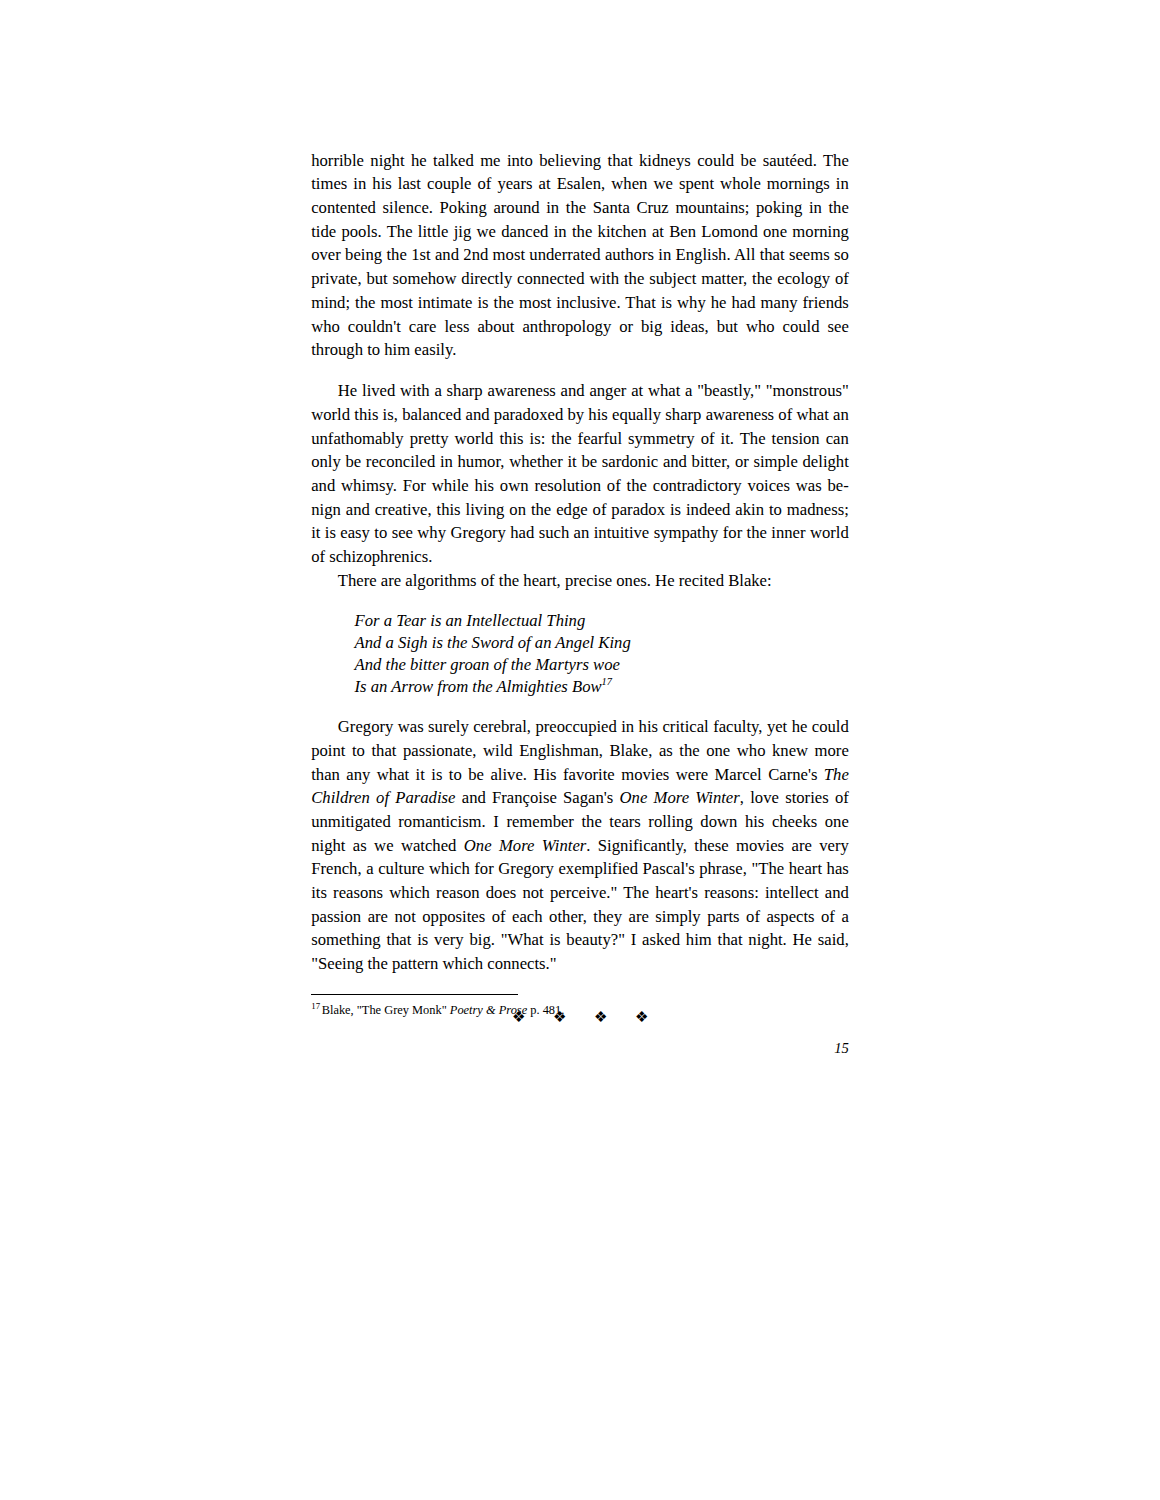horrible night he talked me into believing that kidneys could be sautéed. The times in his last couple of years at Esalen, when we spent whole mornings in contented silence. Poking around in the Santa Cruz mountains; poking in the tide pools. The little jig we danced in the kitchen at Ben Lomond one morning over being the 1st and 2nd most underrated authors in English. All that seems so private, but somehow directly connected with the subject matter, the ecology of mind; the most intimate is the most inclusive. That is why he had many friends who couldn't care less about anthropology or big ideas, but who could see through to him easily.
He lived with a sharp awareness and anger at what a "beastly," "monstrous" world this is, balanced and paradoxed by his equally sharp awareness of what an unfathomably pretty world this is: the fearful symmetry of it. The tension can only be reconciled in humor, whether it be sardonic and bitter, or simple delight and whimsy. For while his own resolution of the contradictory voices was benign and creative, this living on the edge of paradox is indeed akin to madness; it is easy to see why Gregory had such an intuitive sympathy for the inner world of schizophrenics.
There are algorithms of the heart, precise ones. He recited Blake:
For a Tear is an Intellectual Thing
And a Sigh is the Sword of an Angel King
And the bitter groan of the Martyrs woe
Is an Arrow from the Almighties Bow17
Gregory was surely cerebral, preoccupied in his critical faculty, yet he could point to that passionate, wild Englishman, Blake, as the one who knew more than any what it is to be alive. His favorite movies were Marcel Carne's The Children of Paradise and Françoise Sagan's One More Winter, love stories of unmitigated romanticism. I remember the tears rolling down his cheeks one night as we watched One More Winter. Significantly, these movies are very French, a culture which for Gregory exemplified Pascal's phrase, "The heart has its reasons which reason does not perceive." The heart's reasons: intellect and passion are not opposites of each other, they are simply parts of aspects of a something that is very big. "What is beauty?" I asked him that night. He said, "Seeing the pattern which connects."
❖❖❖❖
17Blake, "The Grey Monk" Poetry & Prose p. 481.
15